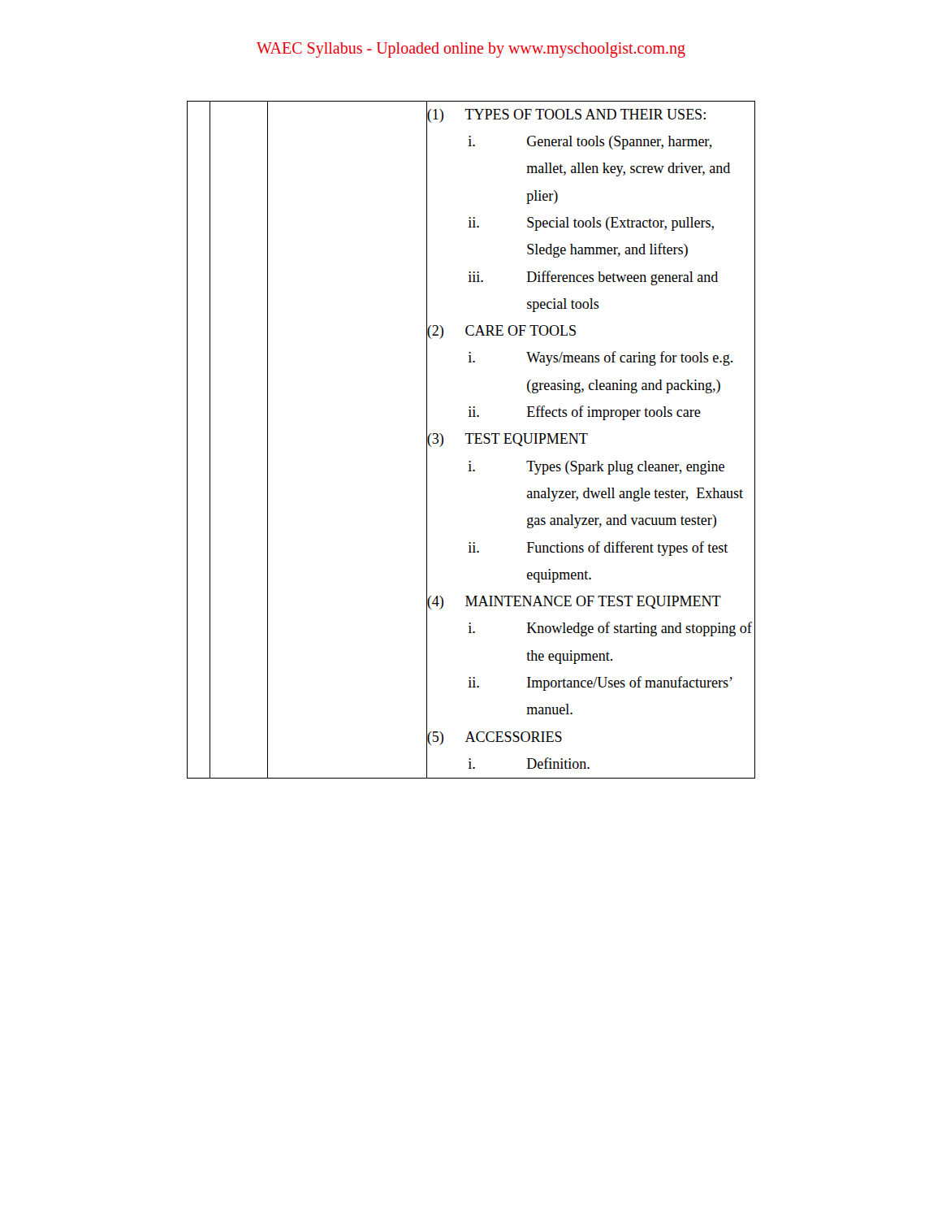WAEC Syllabus - Uploaded online by www.myschoolgist.com.ng
| | | | (1) TYPES OF TOOLS AND THEIR USES: i. General tools (Spanner, harmer, mallet, allen key, screw driver, and plier) ii. Special tools (Extractor, pullers, Sledge hammer, and lifters) iii. Differences between general and special tools (2) CARE OF TOOLS i. Ways/means of caring for tools e.g.(greasing, cleaning and packing,) ii. Effects of improper tools care (3) TEST EQUIPMENT i. Types (Spark plug cleaner, engine analyzer, dwell angle tester, Exhaust gas analyzer, and vacuum tester) ii. Functions of different types of test equipment. (4) MAINTENANCE OF TEST EQUIPMENT i. Knowledge of starting and stopping of the equipment. ii. Importance/Uses of manufacturers’ manuel. (5) ACCESSORIES i. Definition. |